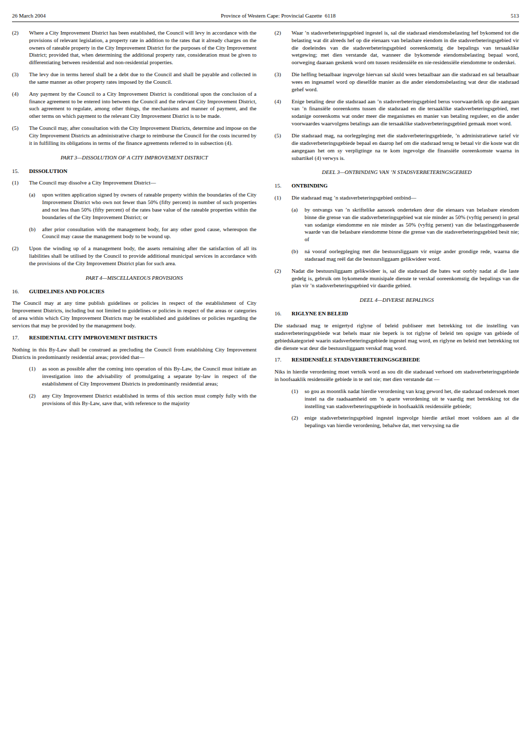26 March 2004
Province of Western Cape: Provincial Gazette 6118
513
(2)
Where a City Improvement District has been established, the Council will levy in accordance with the provisions of relevant legislation, a property rate in addition to the rates that it already charges on the owners of rateable property in the City Improvement District for the purposes of the City Improvement District; provided that, when determining the additional property rate, consideration must be given to differentiating between residential and non-residential properties.
(3)
The levy due in terms hereof shall be a debt due to the Council and shall be payable and collected in the same manner as other property rates imposed by the Council.
(4)
Any payment by the Council to a City Improvement District is conditional upon the conclusion of a finance agreement to be entered into between the Council and the relevant City Improvement District, such agreement to regulate, among other things, the mechanisms and manner of payment, and the other terms on which payment to the relevant City Improvement District is to be made.
(5)
The Council may, after consultation with the City Improvement Districts, determine and impose on the City Improvement Districts an administrative charge to reimburse the Council for the costs incurred by it in fulfilling its obligations in terms of the finance agreements referred to in subsection (4).
PART 3—DISSOLUTION OF A CITY IMPROVEMENT DISTRICT
15.
Dissolution
(1)
The Council may dissolve a City Improvement District—
(a)
upon written application signed by owners of rateable property within the boundaries of the City Improvement District who own not fewer than 50% (fifty percent) in number of such properties and not less than 50% (fifty percent) of the rates base value of the rateable properties within the boundaries of the City Improvement District; or
(b)
after prior consultation with the management body, for any other good cause, whereupon the Council may cause the management body to be wound up.
(2)
Upon the winding up of a management body, the assets remaining after the satisfaction of all its liabilities shall be utilised by the Council to provide additional municipal services in accordance with the provisions of the City Improvement District plan for such area.
PART 4—MISCELLANEOUS PROVISIONS
16.
Guidelines and Policies
The Council may at any time publish guidelines or policies in respect of the establishment of City Improvement Districts, including but not limited to guidelines or policies in respect of the areas or categories of area within which City Improvement Districts may be established and guidelines or policies regarding the services that may be provided by the management body.
17.
Residential City Improvement Districts
Nothing in this By-Law shall be construed as precluding the Council from establishing City Improvement Districts in predominantly residential areas; provided that—
(1)
as soon as possible after the coming into operation of this By-Law, the Council must initiate an investigation into the advisability of promulgating a separate by-law in respect of the establishment of City Improvement Districts in predominantly residential areas;
(2)
any City Improvement District established in terms of this section must comply fully with the provisions of this By-Law, save that, with reference to the majority
(2)
Waar ’n stadsverbeteringsgebied ingestel is, sal die stadsraad eiendomsbelasting hef bykomend tot die belasting wat dit alreeds hef op die eienaars van belasbare eiendom in die stadsverbeteringsgebied vir die doeleindes van die stadsverbeteringsgebied ooreenkomstig die bepalings van tersaaklike wetgewing; met dien verstande dat, wanneer die bykomende eiendomsbelasting bepaal word, oorweging daaraan geskenk word om tussen residensiële en nie-residensiële eiendomme te onderskei.
(3)
Die heffing betaalbaar ingevolge hiervan sal skuld wees betaalbaar aan die stadsraad en sal betaalbaar wees en ingesamel word op dieselfde manier as die ander eiendomsbelasting wat deur die stadsraad gehef word.
(4)
Enige betaling deur die stadsraad aan ’n stadsverbeteringsgebied berus voorwaardelik op die aangaan van ’n finansiële ooreenkoms tussen die stadsraad en die tersaaklike stadsverbeteringsgebied, met sodanige ooreenkoms wat onder meer die meganismes en manier van betaling reguleer, en die ander voorwaardes waarvolgens betalings aan die tersaaklike stadsverbeteringsgebied gemaak moet word.
(5)
Die stadsraad mag, na oorlegpleging met die stadsverbeteringsgebiede, ’n administratiewe tarief vir die stadsverbeteringsgebiede bepaal en daarop hef om die stadsraad terug te betaal vir die koste wat dit aangegaan het om sy verpligtinge na te kom ingevolge die finansiële ooreenkomste waarna in subartikel (4) verwys is.
DEEL 3—ONTBINDING VAN ’N STADSVERBETERINGSGEBIED
15.
Ontbinding
(1)
Die stadsraad mag ’n stadsverbeteringsgebied ontbind—
(a)
by ontvangs van ’n skriftelike aansoek onderteken deur die eienaars van belasbare eiendom binne die grense van die stadsverbeteringsgebied wat nie minder as 50% (vyftig persent) in getal van sodanige eiendomme en nie minder as 50% (vyftig persent) van die belastinggebaseerde waarde van die belasbare eiendomme binne die grense van die stadsverbeteringsgebied besit nie; of
(b)
ná vooraf oorlegpleging met die bestuursliggaam vir enige ander grondige rede, waarna die stadsraad mag reël dat die bestuursliggaam gelikwideer word.
(2)
Nadat die bestuursliggaam gelikwideer is, sal die stadsraad die bates wat oorbly nadat al die laste gedelg is, gebruik om bykomende munisipale dienste te verskaf ooreenkomstig die bepalings van die plan vir ’n stadsverbeteringsgebied vir daardie gebied.
DEEL 4—DIVERSE BEPALINGS
16.
Riglyne en Beleid
Die stadsraad mag te enigertyd riglyne of beleid publiseer met betrekking tot die instelling van stadsverbeteringsgebiede wat behels maar nie beperk is tot riglyne of beleid ten opsigte van gebiede of gebiedskategorieë waarin stadsverbeteringsgebiede ingestel mag word, en riglyne en beleid met betrekking tot die dienste wat deur die bestuursliggaam verskaf mag word.
17.
Residensiële Stadsverbeteringsgebiede
Niks in hierdie verordening moet vertolk word as sou dit die stadsraad verhoed om stadsverbeteringsgebiede in hoofsaaklik residensiële gebiede in te stel nie; met dien verstande dat —
(1)
so gou as moontlik nadat hierdie verordening van krag geword het, die stadsraad ondersoek moet instel na die raadsaamheid om ’n aparte verordening uit te vaardig met betrekking tot die instelling van stadsverbeteringsgebiede in hoofsaaklik residensiële gebiede;
(2)
enige stadsverbeteringsgebied ingestel ingevolge hierdie artikel moet voldoen aan al die bepalings van hierdie verordening, behalwe dat, met verwysing na die